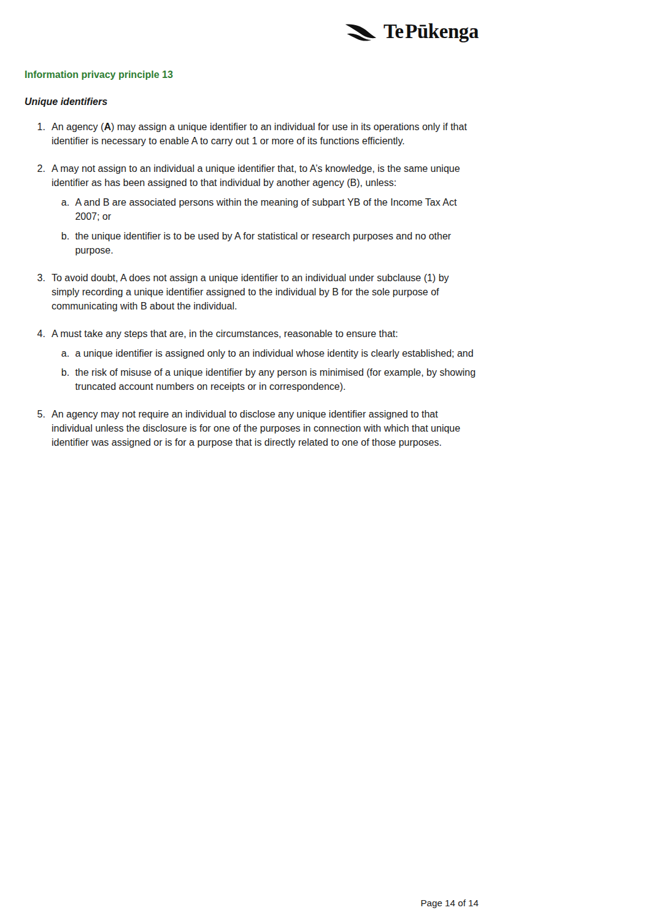Te Pūkenga
Information privacy principle 13
Unique identifiers
An agency (A) may assign a unique identifier to an individual for use in its operations only if that identifier is necessary to enable A to carry out 1 or more of its functions efficiently.
A may not assign to an individual a unique identifier that, to A’s knowledge, is the same unique identifier as has been assigned to that individual by another agency (B), unless:
A and B are associated persons within the meaning of subpart YB of the Income Tax Act 2007; or
the unique identifier is to be used by A for statistical or research purposes and no other purpose.
To avoid doubt, A does not assign a unique identifier to an individual under subclause (1) by simply recording a unique identifier assigned to the individual by B for the sole purpose of communicating with B about the individual.
A must take any steps that are, in the circumstances, reasonable to ensure that:
a unique identifier is assigned only to an individual whose identity is clearly established; and
the risk of misuse of a unique identifier by any person is minimised (for example, by showing truncated account numbers on receipts or in correspondence).
An agency may not require an individual to disclose any unique identifier assigned to that individual unless the disclosure is for one of the purposes in connection with which that unique identifier was assigned or is for a purpose that is directly related to one of those purposes.
Page 14 of 14